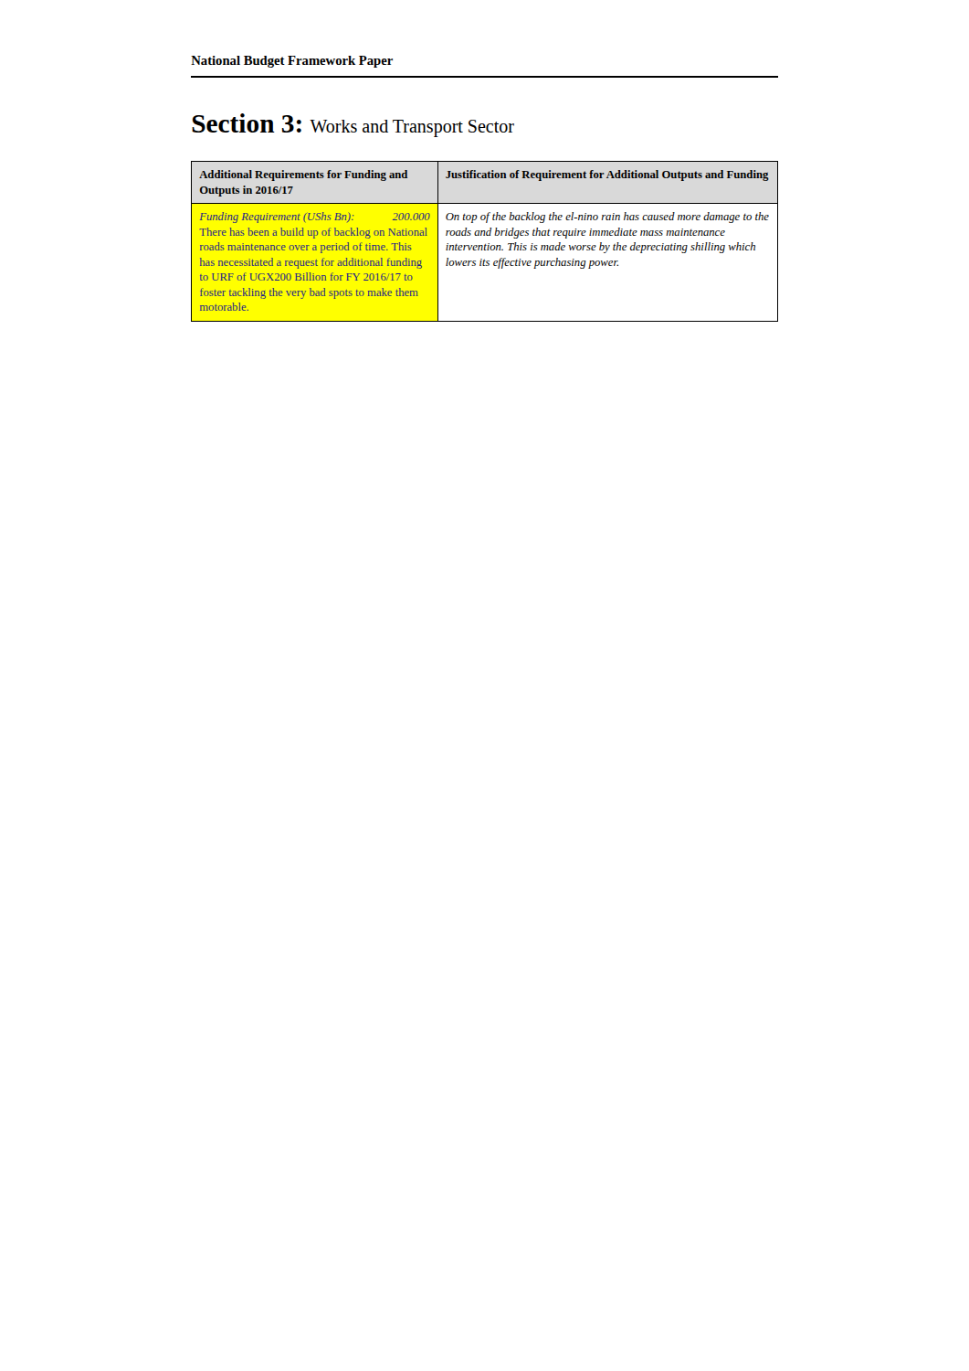National Budget Framework Paper
Section 3: Works and Transport Sector
| Additional Requirements for Funding and Outputs in 2016/17 | Justification of Requirement for Additional Outputs and Funding |
| --- | --- |
| Funding Requirement (UShs Bn): 200.000 There has been a build up of backlog on National roads maintenance over a period of time. This has necessitated a request for additional funding to URF of UGX200 Billion for FY 2016/17 to foster tackling the very bad spots to make them motorable. | On top of the backlog the el-nino rain has caused more damage to the roads and bridges that require immediate mass maintenance intervention. This is made worse by the depreciating shilling which lowers its effective purchasing power. |